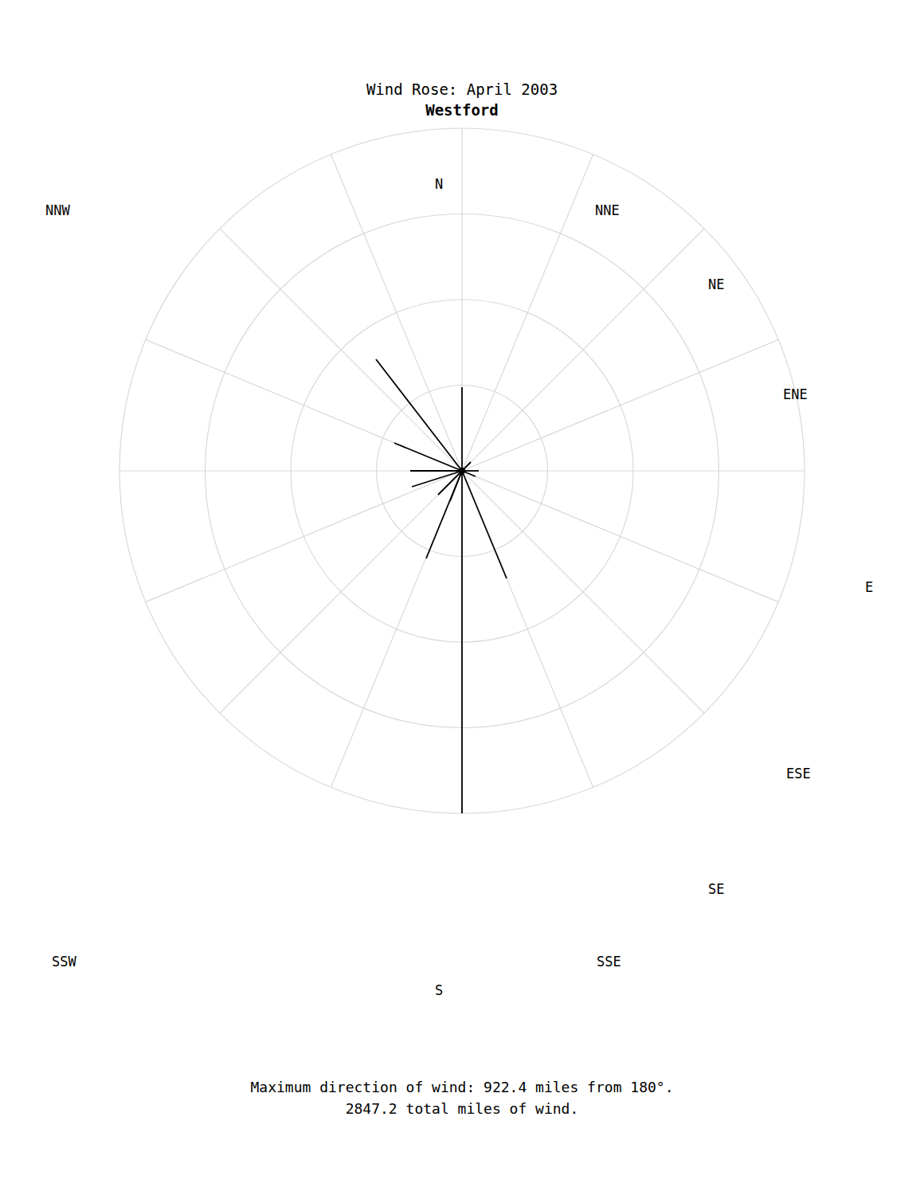Wind Rose: April 2003
Westford
N
NNE
NE
ENE
E
ESE
SE
SSE
S
SSW
NNW
Maximum direction of wind: 922.4 miles from 180°.
2847.2 total miles of wind.